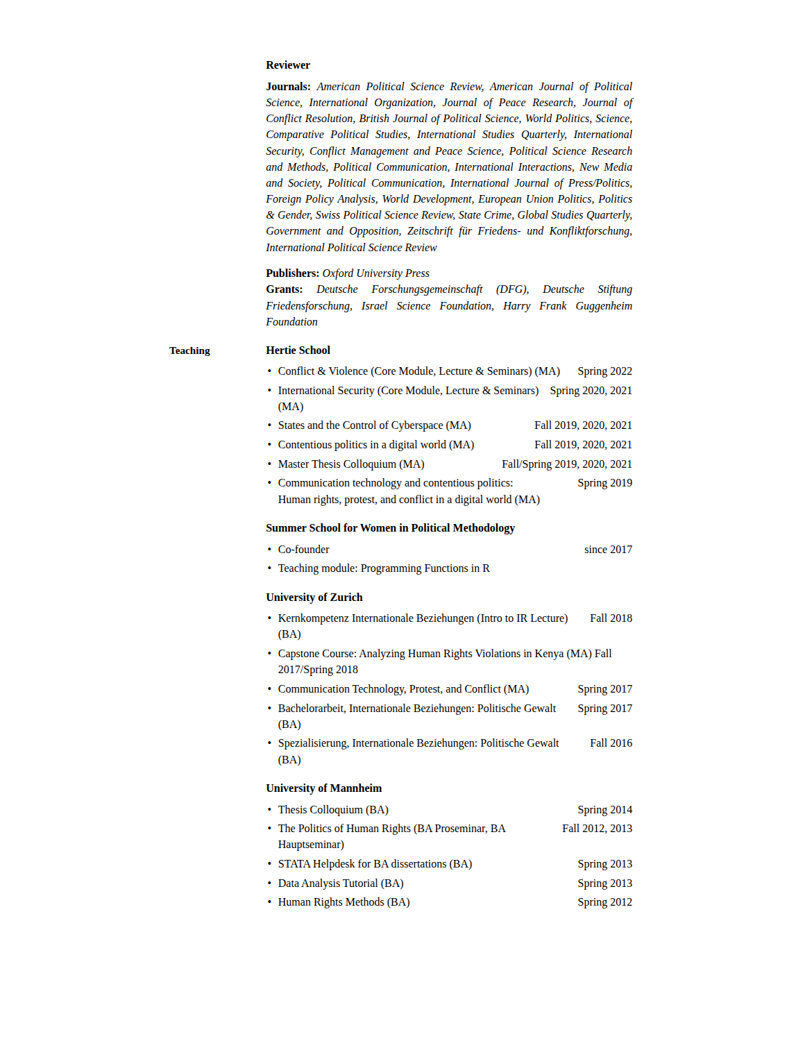Reviewer
Journals: American Political Science Review, American Journal of Political Science, International Organization, Journal of Peace Research, Journal of Conflict Resolution, British Journal of Political Science, World Politics, Science, Comparative Political Studies, International Studies Quarterly, International Security, Conflict Management and Peace Science, Political Science Research and Methods, Political Communication, International Interactions, New Media and Society, Political Communication, International Journal of Press/Politics, Foreign Policy Analysis, World Development, European Union Politics, Politics & Gender, Swiss Political Science Review, State Crime, Global Studies Quarterly, Government and Opposition, Zeitschrift für Friedens- und Konfliktforschung, International Political Science Review
Publishers: Oxford University Press
Grants: Deutsche Forschungsgemeinschaft (DFG), Deutsche Stiftung Friedensforschung, Israel Science Foundation, Harry Frank Guggenheim Foundation
Teaching
Hertie School
Conflict & Violence (Core Module, Lecture & Seminars) (MA) Spring 2022
International Security (Core Module, Lecture & Seminars) (MA) Spring 2020, 2021
States and the Control of Cyberspace (MA) Fall 2019, 2020, 2021
Contentious politics in a digital world (MA) Fall 2019, 2020, 2021
Master Thesis Colloquium (MA) Fall/Spring 2019, 2020, 2021
Communication technology and contentious politics:Human rights, protest, and conflict in a digital world (MA) Spring 2019
Summer School for Women in Political Methodology
Co-founder since 2017
Teaching module: Programming Functions in R
University of Zurich
Kernkompetenz Internationale Beziehungen (Intro to IR Lecture) (BA) Fall 2018
Capstone Course: Analyzing Human Rights Violations in Kenya (MA) Fall 2017/Spring 2018
Communication Technology, Protest, and Conflict (MA) Spring 2017
Bachelorarbeit, Internationale Beziehungen: Politische Gewalt (BA) Spring 2017
Spezialisierung, Internationale Beziehungen: Politische Gewalt (BA) Fall 2016
University of Mannheim
Thesis Colloquium (BA) Spring 2014
The Politics of Human Rights (BA Proseminar, BA Hauptseminar) Fall 2012, 2013
STATA Helpdesk for BA dissertations (BA) Spring 2013
Data Analysis Tutorial (BA) Spring 2013
Human Rights Methods (BA) Spring 2012